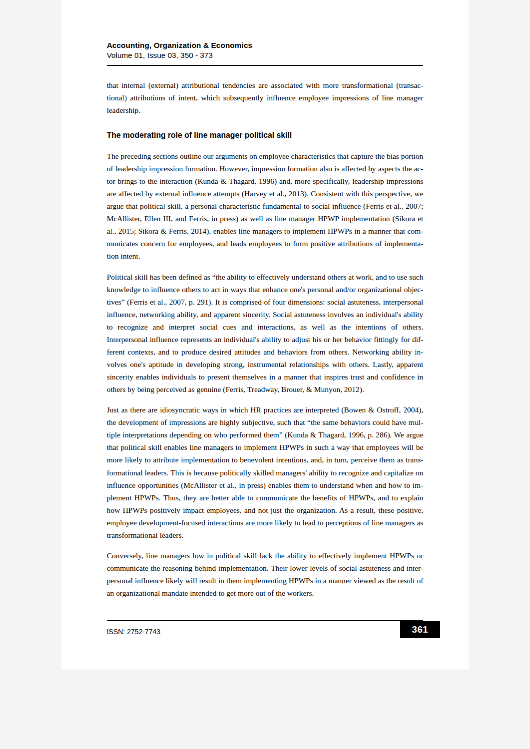Accounting, Organization & Economics
Volume 01, Issue 03, 350 - 373
that internal (external) attributional tendencies are associated with more transformational (transactional) attributions of intent, which subsequently influence employee impressions of line manager leadership.
The moderating role of line manager political skill
The preceding sections outline our arguments on employee characteristics that capture the bias portion of leadership impression formation. However, impression formation also is affected by aspects the actor brings to the interaction (Kunda & Thagard, 1996) and, more specifically, leadership impressions are affected by external influence attempts (Harvey et al., 2013). Consistent with this perspective, we argue that political skill, a personal characteristic fundamental to social influence (Ferris et al., 2007; McAllister, Ellen III, and Ferris, in press) as well as line manager HPWP implementation (Sikora et al., 2015; Sikora & Ferris, 2014), enables line managers to implement HPWPs in a manner that communicates concern for employees, and leads employees to form positive attributions of implementation intent.
Political skill has been defined as “the ability to effectively understand others at work, and to use such knowledge to influence others to act in ways that enhance one's personal and/or organizational objectives” (Ferris et al., 2007, p. 291). It is comprised of four dimensions: social astuteness, interpersonal influence, networking ability, and apparent sincerity. Social astuteness involves an individual's ability to recognize and interpret social cues and interactions, as well as the intentions of others. Interpersonal influence represents an individual's ability to adjust his or her behavior fittingly for different contexts, and to produce desired attitudes and behaviors from others. Networking ability involves one's aptitude in developing strong, instrumental relationships with others. Lastly, apparent sincerity enables individuals to present themselves in a manner that inspires trust and confidence in others by being perceived as genuine (Ferris, Treadway, Brouer, & Munyon, 2012).
Just as there are idiosyncratic ways in which HR practices are interpreted (Bowen & Ostroff, 2004), the development of impressions are highly subjective, such that “the same behaviors could have multiple interpretations depending on who performed them” (Kunda & Thagard, 1996, p. 286). We argue that political skill enables line managers to implement HPWPs in such a way that employees will be more likely to attribute implementation to benevolent intentions, and, in turn, perceive them as transformational leaders. This is because politically skilled managers' ability to recognize and capitalize on influence opportunities (McAllister et al., in press) enables them to understand when and how to implement HPWPs. Thus, they are better able to communicate the benefits of HPWPs, and to explain how HPWPs positively impact employees, and not just the organization. As a result, these positive, employee development-focused interactions are more likely to lead to perceptions of line managers as transformational leaders.
Conversely, line managers low in political skill lack the ability to effectively implement HPWPs or communicate the reasoning behind implementation. Their lower levels of social astuteness and interpersonal influence likely will result in them implementing HPWPs in a manner viewed as the result of an organizational mandate intended to get more out of the workers.
ISSN: 2752-7743
361